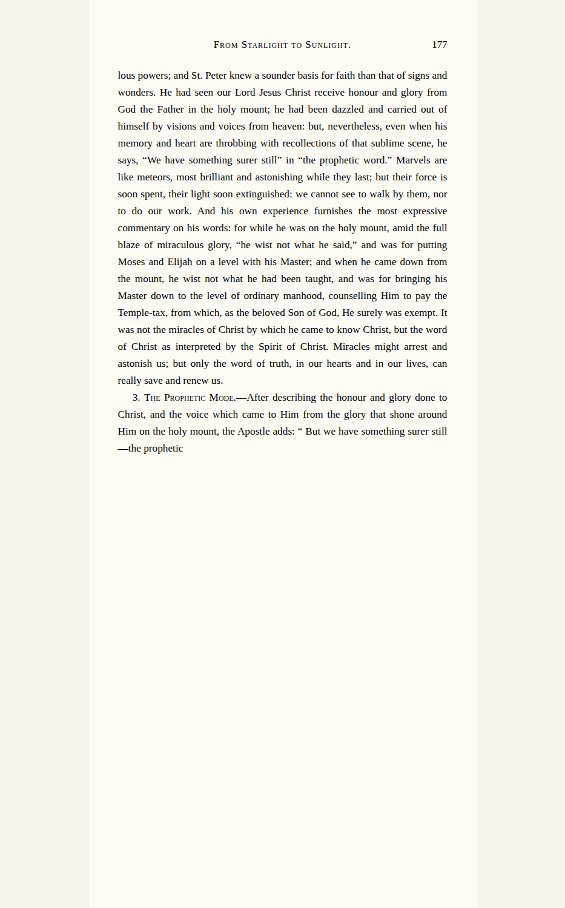From Starlight to Sunlight. 177
lous powers; and St. Peter knew a sounder basis for faith than that of signs and wonders. He had seen our Lord Jesus Christ receive honour and glory from God the Father in the holy mount; he had been dazzled and carried out of himself by visions and voices from heaven: but, nevertheless, even when his memory and heart are throbbing with recollections of that sublime scene, he says, “We have something surer still” in “the prophetic word.” Marvels are like meteors, most brilliant and astonishing while they last; but their force is soon spent, their light soon extinguished: we cannot see to walk by them, nor to do our work. And his own experience furnishes the most expressive commentary on his words: for while he was on the holy mount, amid the full blaze of miraculous glory, “he wist not what he said,” and was for putting Moses and Elijah on a level with his Master; and when he came down from the mount, he wist not what he had been taught, and was for bringing his Master down to the level of ordinary manhood, counselling Him to pay the Temple-tax, from which, as the beloved Son of God, He surely was exempt. It was not the miracles of Christ by which he came to know Christ, but the word of Christ as interpreted by the Spirit of Christ. Miracles might arrest and astonish us; but only the word of truth, in our hearts and in our lives, can really save and renew us.
3. The Prophetic Mode.—After describing the honour and glory done to Christ, and the voice which came to Him from the glory that shone around Him on the holy mount, the Apostle adds: “ But we have something surer still—the prophetic